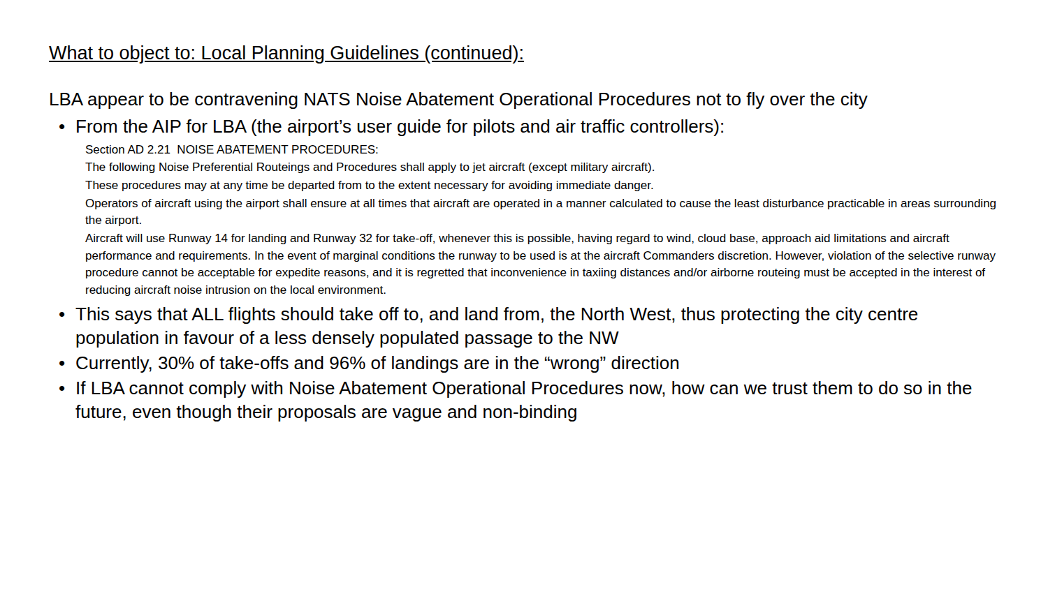What to object to: Local Planning Guidelines (continued):
LBA appear to be contravening NATS Noise Abatement Operational Procedures not to fly over the city
From the AIP for LBA (the airport’s user guide for pilots and air traffic controllers):
Section AD 2.21 NOISE ABATEMENT PROCEDURES:
The following Noise Preferential Routeings and Procedures shall apply to jet aircraft (except military aircraft).
These procedures may at any time be departed from to the extent necessary for avoiding immediate danger.
Operators of aircraft using the airport shall ensure at all times that aircraft are operated in a manner calculated to cause the least disturbance practicable in areas surrounding the airport.
Aircraft will use Runway 14 for landing and Runway 32 for take-off, whenever this is possible, having regard to wind, cloud base, approach aid limitations and aircraft performance and requirements. In the event of marginal conditions the runway to be used is at the aircraft Commanders discretion. However, violation of the selective runway procedure cannot be acceptable for expedite reasons, and it is regretted that inconvenience in taxiing distances and/or airborne routeing must be accepted in the interest of reducing aircraft noise intrusion on the local environment.
This says that ALL flights should take off to, and land from, the North West, thus protecting the city centre population in favour of a less densely populated passage to the NW
Currently, 30% of take-offs and 96% of landings are in the “wrong” direction
If LBA cannot comply with Noise Abatement Operational Procedures now, how can we trust them to do so in the future, even though their proposals are vague and non-binding